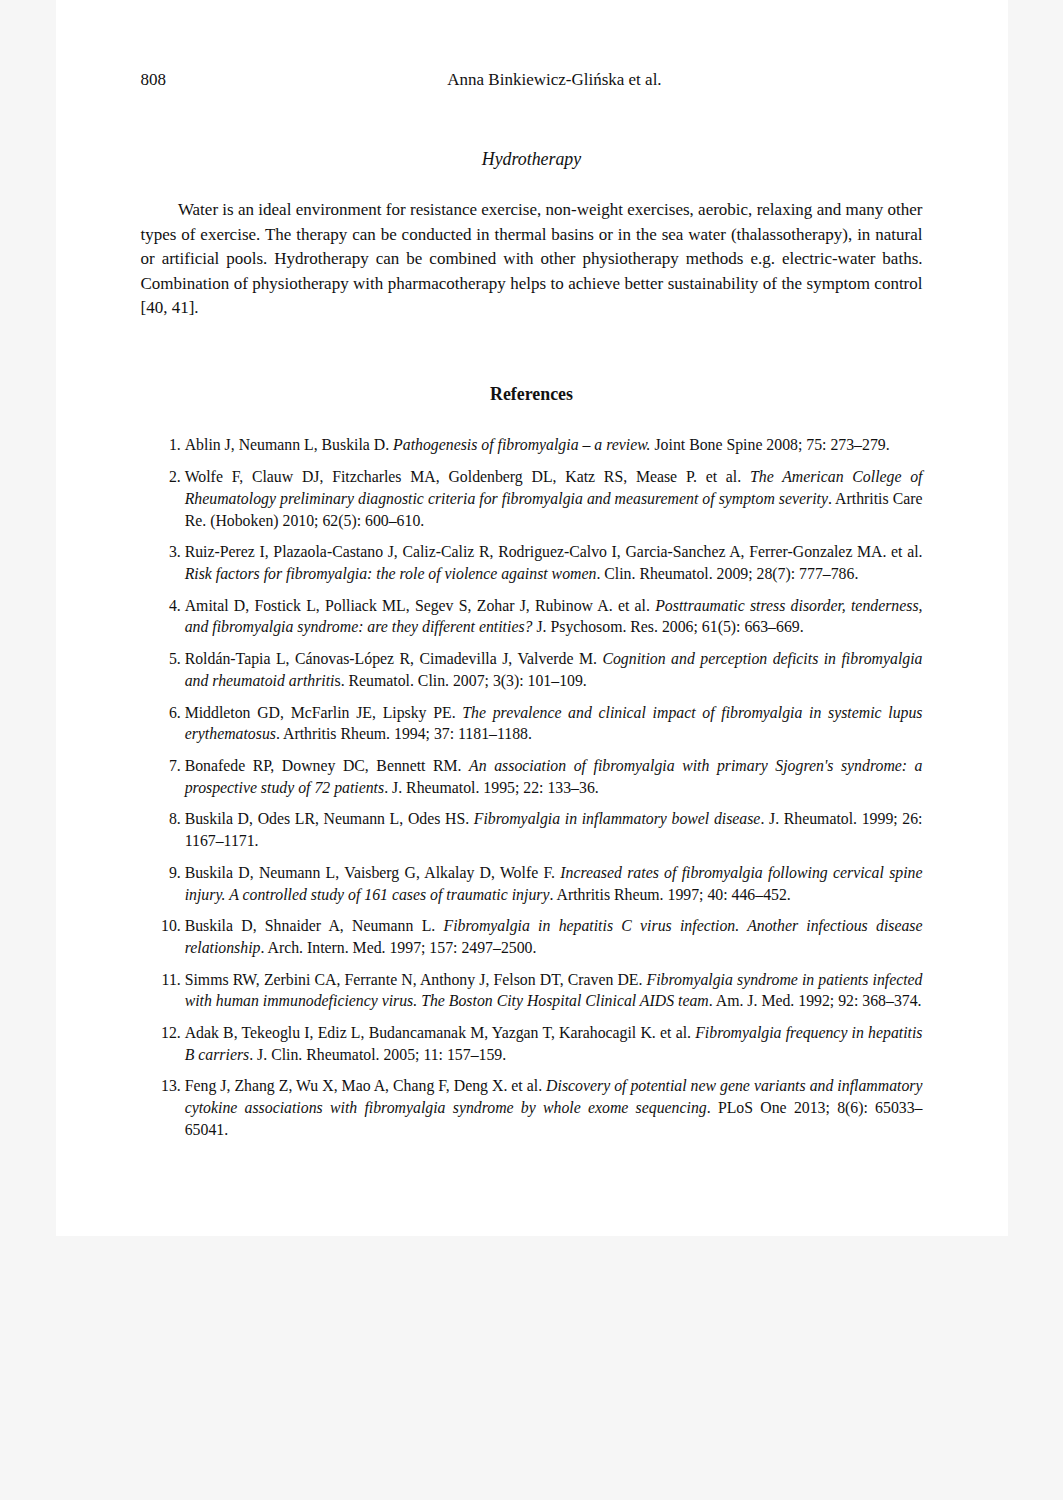808 Anna Binkiewicz-Glińska et al.
Hydrotherapy
Water is an ideal environment for resistance exercise, non-weight exercises, aerobic, relaxing and many other types of exercise. The therapy can be conducted in thermal basins or in the sea water (thalassotherapy), in natural or artificial pools. Hydrotherapy can be combined with other physiotherapy methods e.g. electric-water baths. Combination of physiotherapy with pharmacotherapy helps to achieve better sustainability of the symptom control [40, 41].
References
Ablin J, Neumann L, Buskila D. Pathogenesis of fibromyalgia – a review. Joint Bone Spine 2008; 75: 273–279.
Wolfe F, Clauw DJ, Fitzcharles MA, Goldenberg DL, Katz RS, Mease P. et al. The American College of Rheumatology preliminary diagnostic criteria for fibromyalgia and measurement of symptom severity. Arthritis Care Re. (Hoboken) 2010; 62(5): 600–610.
Ruiz-Perez I, Plazaola-Castano J, Caliz-Caliz R, Rodriguez-Calvo I, Garcia-Sanchez A, Ferrer-Gonzalez MA. et al. Risk factors for fibromyalgia: the role of violence against women. Clin. Rheumatol. 2009; 28(7): 777–786.
Amital D, Fostick L, Polliack ML, Segev S, Zohar J, Rubinow A. et al. Posttraumatic stress disorder, tenderness, and fibromyalgia syndrome: are they different entities? J. Psychosom. Res. 2006; 61(5): 663–669.
Roldán-Tapia L, Cánovas-López R, Cimadevilla J, Valverde M. Cognition and perception deficits in fibromyalgia and rheumatoid arthritis. Reumatol. Clin. 2007; 3(3): 101–109.
Middleton GD, McFarlin JE, Lipsky PE. The prevalence and clinical impact of fibromyalgia in systemic lupus erythematosus. Arthritis Rheum. 1994; 37: 1181–1188.
Bonafede RP, Downey DC, Bennett RM. An association of fibromyalgia with primary Sjogren's syndrome: a prospective study of 72 patients. J. Rheumatol. 1995; 22: 133–36.
Buskila D, Odes LR, Neumann L, Odes HS. Fibromyalgia in inflammatory bowel disease. J. Rheumatol. 1999; 26: 1167–1171.
Buskila D, Neumann L, Vaisberg G, Alkalay D, Wolfe F. Increased rates of fibromyalgia following cervical spine injury. A controlled study of 161 cases of traumatic injury. Arthritis Rheum. 1997; 40: 446–452.
Buskila D, Shnaider A, Neumann L. Fibromyalgia in hepatitis C virus infection. Another infectious disease relationship. Arch. Intern. Med. 1997; 157: 2497–2500.
Simms RW, Zerbini CA, Ferrante N, Anthony J, Felson DT, Craven DE. Fibromyalgia syndrome in patients infected with human immunodeficiency virus. The Boston City Hospital Clinical AIDS team. Am. J. Med. 1992; 92: 368–374.
Adak B, Tekeoglu I, Ediz L, Budancamanak M, Yazgan T, Karahocagil K. et al. Fibromyalgia frequency in hepatitis B carriers. J. Clin. Rheumatol. 2005; 11: 157–159.
Feng J, Zhang Z, Wu X, Mao A, Chang F, Deng X. et al. Discovery of potential new gene variants and inflammatory cytokine associations with fibromyalgia syndrome by whole exome sequencing. PLoS One 2013; 8(6): 65033–65041.